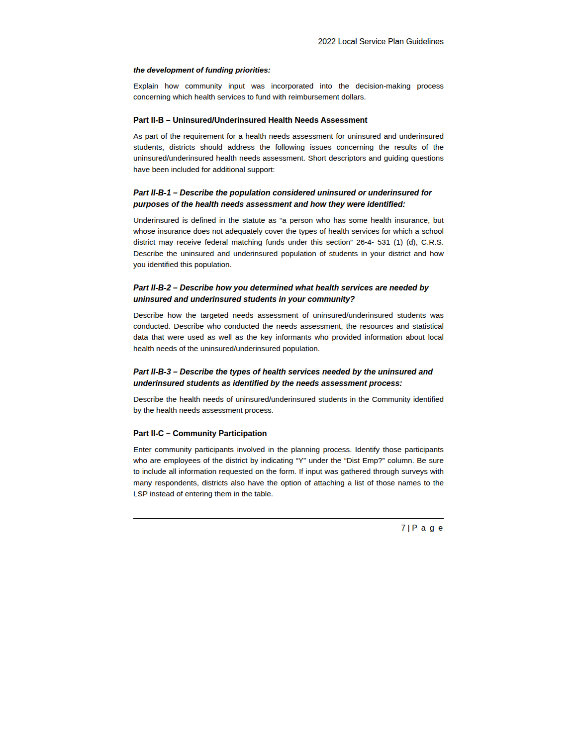2022 Local Service Plan Guidelines
the development of funding priorities:
Explain how community input was incorporated into the decision-making process concerning which health services to fund with reimbursement dollars.
Part II-B – Uninsured/Underinsured Health Needs Assessment
As part of the requirement for a health needs assessment for uninsured and underinsured students, districts should address the following issues concerning the results of the uninsured/underinsured health needs assessment. Short descriptors and guiding questions have been included for additional support:
Part II-B-1 – Describe the population considered uninsured or underinsured for purposes of the health needs assessment and how they were identified:
Underinsured is defined in the statute as “a person who has some health insurance, but whose insurance does not adequately cover the types of health services for which a school district may receive federal matching funds under this section” 26-4- 531 (1) (d), C.R.S. Describe the uninsured and underinsured population of students in your district and how you identified this population.
Part II-B-2 – Describe how you determined what health services are needed by uninsured and underinsured students in your community?
Describe how the targeted needs assessment of uninsured/underinsured students was conducted. Describe who conducted the needs assessment, the resources and statistical data that were used as well as the key informants who provided information about local health needs of the uninsured/underinsured population.
Part II-B-3 – Describe the types of health services needed by the uninsured and underinsured students as identified by the needs assessment process:
Describe the health needs of uninsured/underinsured students in the Community identified by the health needs assessment process.
Part II-C – Community Participation
Enter community participants involved in the planning process. Identify those participants who are employees of the district by indicating “Y” under the “Dist Emp?” column. Be sure to include all information requested on the form. If input was gathered through surveys with many respondents, districts also have the option of attaching a list of those names to the LSP instead of entering them in the table.
7 | P a g e